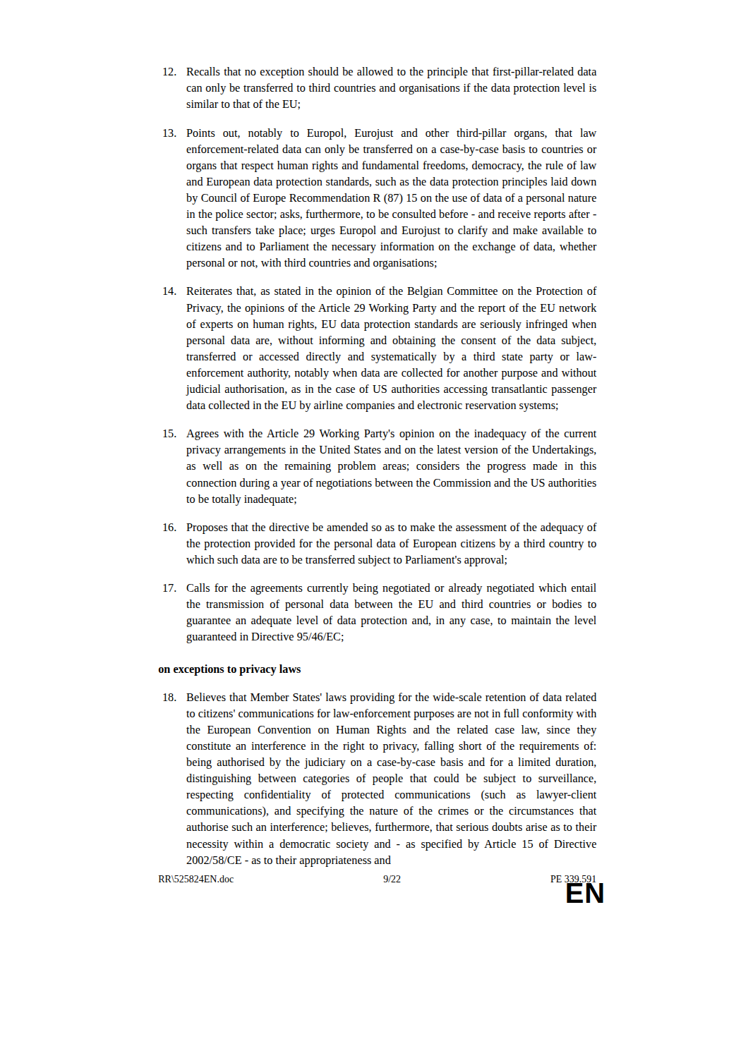12. Recalls that no exception should be allowed to the principle that first-pillar-related data can only be transferred to third countries and organisations if the data protection level is similar to that of the EU;
13. Points out, notably to Europol, Eurojust and other third-pillar organs, that law enforcement-related data can only be transferred on a case-by-case basis to countries or organs that respect human rights and fundamental freedoms, democracy, the rule of law and European data protection standards, such as the data protection principles laid down by Council of Europe Recommendation R (87) 15 on the use of data of a personal nature in the police sector; asks, furthermore, to be consulted before - and receive reports after - such transfers take place; urges Europol and Eurojust to clarify and make available to citizens and to Parliament the necessary information on the exchange of data, whether personal or not, with third countries and organisations;
14. Reiterates that, as stated in the opinion of the Belgian Committee on the Protection of Privacy, the opinions of the Article 29 Working Party and the report of the EU network of experts on human rights, EU data protection standards are seriously infringed when personal data are, without informing and obtaining the consent of the data subject, transferred or accessed directly and systematically by a third state party or law-enforcement authority, notably when data are collected for another purpose and without judicial authorisation, as in the case of US authorities accessing transatlantic passenger data collected in the EU by airline companies and electronic reservation systems;
15. Agrees with the Article 29 Working Party's opinion on the inadequacy of the current privacy arrangements in the United States and on the latest version of the Undertakings, as well as on the remaining problem areas; considers the progress made in this connection during a year of negotiations between the Commission and the US authorities to be totally inadequate;
16. Proposes that the directive be amended so as to make the assessment of the adequacy of the protection provided for the personal data of European citizens by a third country to which such data are to be transferred subject to Parliament's approval;
17. Calls for the agreements currently being negotiated or already negotiated which entail the transmission of personal data between the EU and third countries or bodies to guarantee an adequate level of data protection and, in any case, to maintain the level guaranteed in Directive 95/46/EC;
on exceptions to privacy laws
18. Believes that Member States' laws providing for the wide-scale retention of data related to citizens' communications for law-enforcement purposes are not in full conformity with the European Convention on Human Rights and the related case law, since they constitute an interference in the right to privacy, falling short of the requirements of: being authorised by the judiciary on a case-by-case basis and for a limited duration, distinguishing between categories of people that could be subject to surveillance, respecting confidentiality of protected communications (such as lawyer-client communications), and specifying the nature of the crimes or the circumstances that authorise such an interference; believes, furthermore, that serious doubts arise as to their necessity within a democratic society and - as specified by Article 15 of Directive 2002/58/CE - as to their appropriateness and
RR\525824EN.doc
9/22
PE 339.591
EN